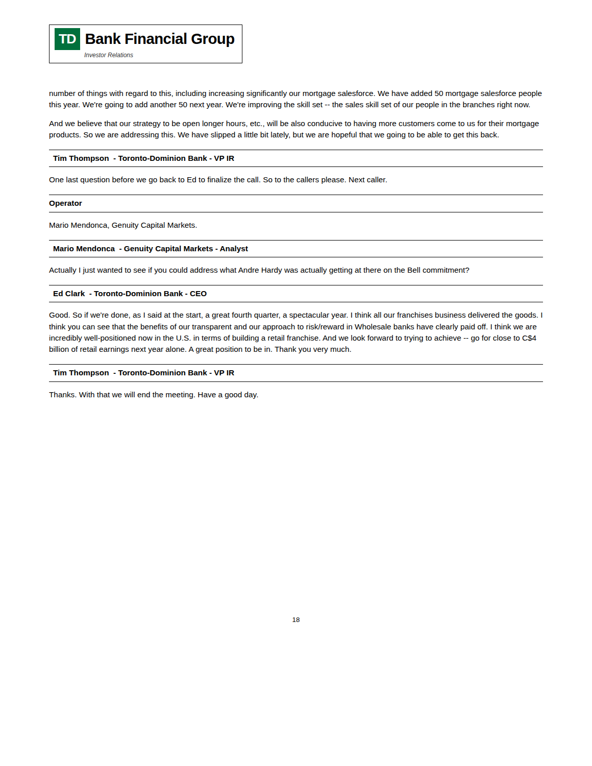TD Bank Financial Group
Investor Relations
number of things with regard to this, including increasing significantly our mortgage salesforce. We have added 50 mortgage salesforce people this year. We're going to add another 50 next year. We're improving the skill set -- the sales skill set of our people in the branches right now.
And we believe that our strategy to be open longer hours, etc., will be also conducive to having more customers come to us for their mortgage products. So we are addressing this. We have slipped a little bit lately, but we are hopeful that we going to be able to get this back.
Tim Thompson - Toronto-Dominion Bank - VP IR
One last question before we go back to Ed to finalize the call. So to the callers please. Next caller.
Operator
Mario Mendonca, Genuity Capital Markets.
Mario Mendonca - Genuity Capital Markets - Analyst
Actually I just wanted to see if you could address what Andre Hardy was actually getting at there on the Bell commitment?
Ed Clark - Toronto-Dominion Bank - CEO
Good. So if we're done, as I said at the start, a great fourth quarter, a spectacular year. I think all our franchises business delivered the goods. I think you can see that the benefits of our transparent and our approach to risk/reward in Wholesale banks have clearly paid off. I think we are incredibly well-positioned now in the U.S. in terms of building a retail franchise. And we look forward to trying to achieve -- go for close to C$4 billion of retail earnings next year alone. A great position to be in. Thank you very much.
Tim Thompson - Toronto-Dominion Bank - VP IR
Thanks. With that we will end the meeting. Have a good day.
18